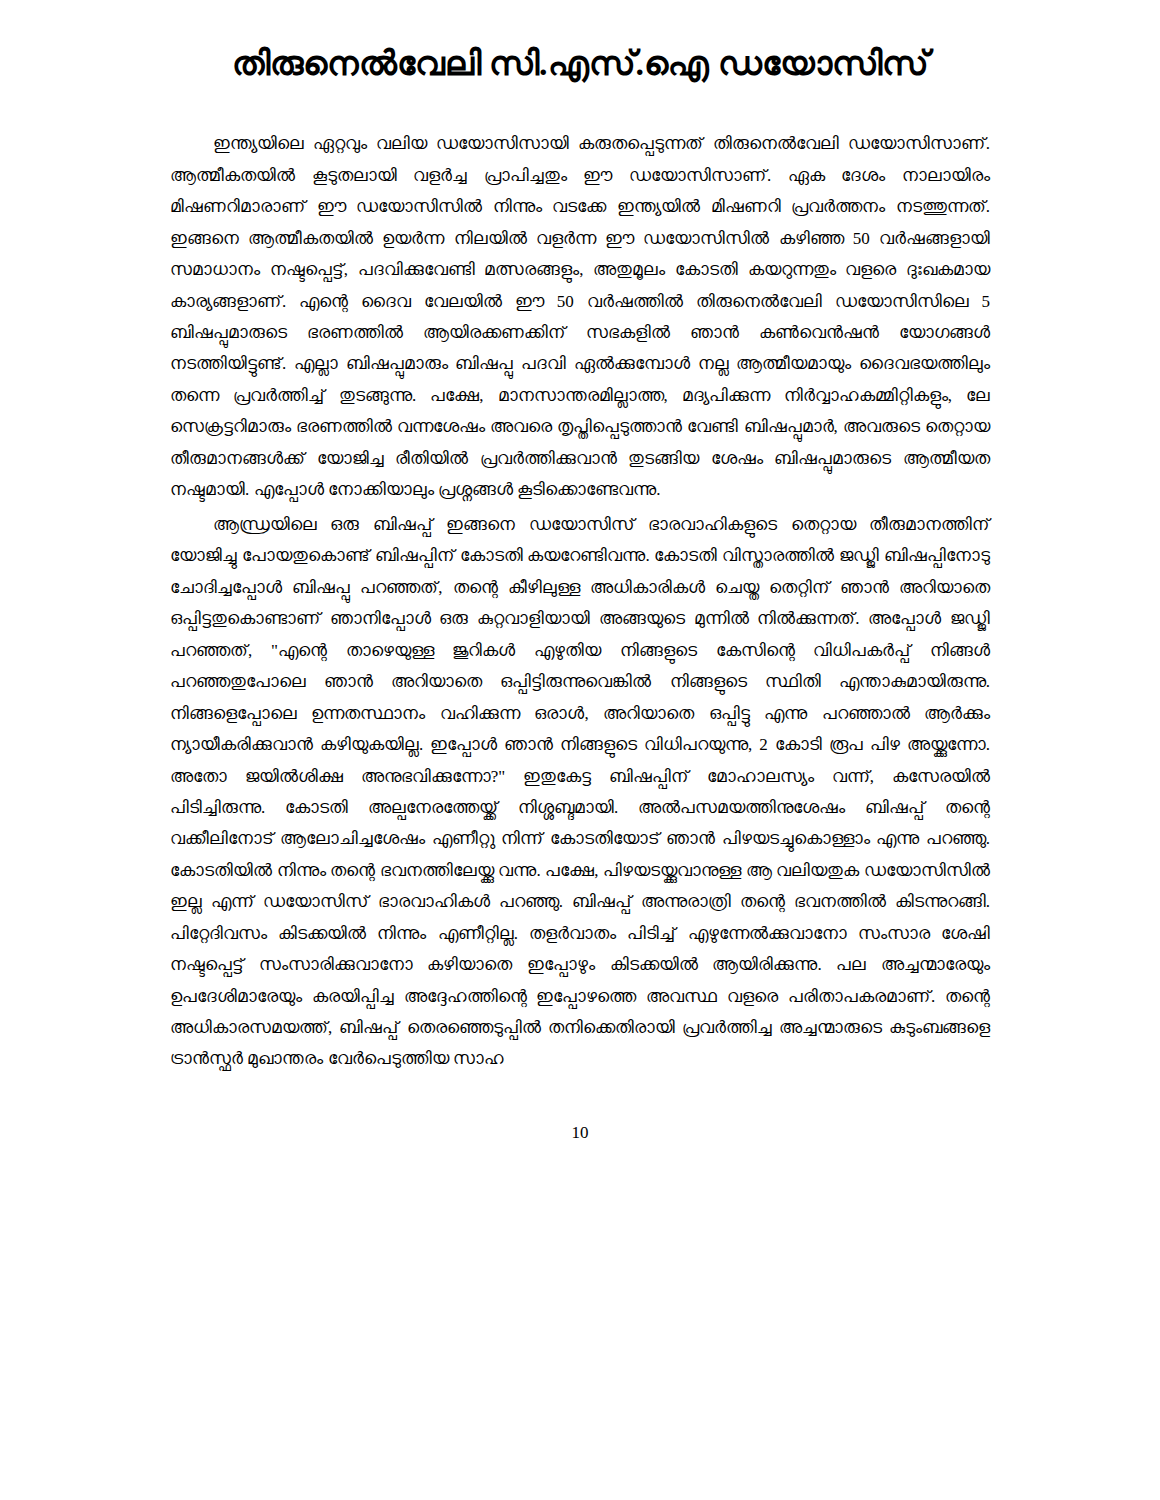തിരുനെൽവേലി സി.എസ്.ഐ ഡയോസിസ്
ഇന്ത്യയിലെ ഏറ്റവും വലിയ ഡയോസിസായി കരുതപ്പെടുന്നത് തിരുനെൽവേലി ഡയോസിസാണ്. ആത്മീകതയിൽ കൂടുതലായി വളർച്ച പ്രാപിച്ചതും ഈ ഡയോസിസാണ്. ഏക ദേശം നാലായിരം മിഷണറിമാരാണ് ഈ ഡയോസിസിൽ നിന്നും വടക്കേ ഇന്ത്യയിൽ മിഷണറി പ്രവർത്തനം നടത്തുന്നത്. ഇങ്ങനെ ആത്മീകതയിൽ ഉയർന്ന നിലയിൽ വളർന്ന ഈ ഡയോസിസിൽ കഴിഞ്ഞ 50 വർഷങ്ങളായി സമാധാനം നഷ്ടപ്പെട്ട്, പദവിക്കുവേണ്ടി മത്സരങ്ങളും, അതുമൂലം കോടതി കയറുന്നതും വളരെ ദുഃഖകമായ കാര്യങ്ങളാണ്. എന്റെ ദൈവ വേലയിൽ ഈ 50 വർഷത്തിൽ തിരുനെൽവേലി ഡയോസിസിലെ 5 ബിഷപ്പുമാരുടെ ഭരണത്തിൽ ആയിരക്കണക്കിന് സഭകളിൽ ഞാൻ കൺവെൻഷൻ യോഗങ്ങൾ നടത്തിയിട്ടുണ്ട്. എല്ലാ ബിഷപ്പുമാരും ബിഷപ്പു പദവി ഏൽക്കുമ്പോൾ നല്ല ആത്മീയമായും ദൈവഭയത്തിലും തന്നെ പ്രവർത്തിച്ച് തുടങ്ങുന്നു. പക്ഷേ, മാനസാന്തരമില്ലാത്ത, മദ്യപിക്കുന്ന നിർവ്വാഹകമ്മിറ്റികളും, ലേ സെക്രട്ടറിമാരും ഭരണത്തിൽ വന്നശേഷം അവരെ തൃപ്തിപ്പെടുത്താൻ വേണ്ടി ബിഷപ്പുമാർ, അവരുടെ തെറ്റായ തീരുമാനങ്ങൾക്ക് യോജിച്ച രീതിയിൽ പ്രവർത്തിക്കുവാൻ തുടങ്ങിയ ശേഷം ബിഷപ്പുമാരുടെ ആത്മീയത നഷ്ടമായി. എപ്പോൾ നോക്കിയാലും പ്രശ്നങ്ങൾ കൂടിക്കൊണ്ടേവന്നു.
ആന്ധ്രയിലെ ഒരു ബിഷപ്പ് ഇങ്ങനെ ഡയോസിസ് ഭാരവാഹികളുടെ തെറ്റായ തീരുമാനത്തിന് യോജിച്ചു പോയതുകൊണ്ട് ബിഷപ്പിന് കോടതി കയറേണ്ടിവന്നു. കോടതി വിസ്താരത്തിൽ ജഡ്ജി ബിഷപ്പിനോടു ചോദിച്ചപ്പോൾ ബിഷപ്പു പറഞ്ഞത്, തന്റെ കീഴിലുള്ള അധികാരികൾ ചെയ്ത തെറ്റിന് ഞാൻ അറിയാതെ ഒപ്പിട്ടതുകൊണ്ടാണ് ഞാനിപ്പോൾ ഒരു കുറ്റവാളിയായി അങ്ങയുടെ മുന്നിൽ നിൽക്കുന്നത്. അപ്പോൾ ജഡ്ജി പറഞ്ഞത്, "എന്റെ താഴെയുള്ള ജുറികൾ എഴുതിയ നിങ്ങളുടെ കേസിന്റെ വിധിപകർപ്പ് നിങ്ങൾ പറഞ്ഞതുപോലെ ഞാൻ അറിയാതെ ഒപ്പിട്ടിരുന്നുവെങ്കിൽ നിങ്ങളുടെ സ്ഥിതി എന്താകുമായിരുന്നു. നിങ്ങളെപ്പോലെ ഉന്നതസ്ഥാനം വഹിക്കുന്ന ഒരാൾ, അറിയാതെ ഒപ്പിട്ടു എന്നു പറഞ്ഞാൽ ആർക്കും ന്യായീകരിക്കുവാൻ കഴിയുകയില്ല. ഇപ്പോൾ ഞാൻ നിങ്ങളുടെ വിധിപറയുന്നു, 2 കോടി രൂപ പിഴ അയ്ക്കുന്നോ. അതോ ജയിൽശിക്ഷ അനുഭവിക്കുന്നോ?" ഇതുകേട്ട ബിഷപ്പിന് മോഹാലസ്യം വന്ന്, കസേരയിൽ പിടിച്ചിരുന്നു. കോടതി അല്പനേരത്തേയ്ക്ക് നിശ്ശബ്ദമായി. അൽപസമയത്തിനുശേഷം ബിഷപ്പ് തന്റെ വക്കീലിനോട് ആലോചിച്ചശേഷം എണീറ്റു നിന്ന് കോടതിയോട് ഞാൻ പിഴയടച്ചുകൊള്ളാം എന്നു പറഞ്ഞു. കോടതിയിൽ നിന്നും തന്റെ ഭവനത്തിലേയ്ക്കു വന്നു. പക്ഷേ, പിഴയടയ്ക്കുവാനുള്ള ആ വലിയതുക ഡയോസിസിൽ ഇല്ല എന്ന് ഡയോസിസ് ഭാരവാഹികൾ പറഞ്ഞു. ബിഷപ്പ് അന്നുരാത്രി തന്റെ ഭവനത്തിൽ കിടന്നുറങ്ങി. പിറ്റേദിവസം കിടക്കയിൽ നിന്നും എണീറ്റില്ല. തളർവാതം പിടിച്ച് എഴുന്നേൽക്കുവാനോ സംസാര ശേഷി നഷ്ടപ്പെട്ട് സംസാരിക്കുവാനോ കഴിയാതെ ഇപ്പോഴും കിടക്കയിൽ ആയിരിക്കുന്നു. പല അച്ചന്മാരേയും ഉപദേശിമാരേയും കരയിപ്പിച്ച അദ്ദേഹത്തിന്റെ ഇപ്പോഴത്തെ അവസ്ഥ വളരെ പരിതാപകരമാണ്. തന്റെ അധികാരസമയത്ത്, ബിഷപ്പ് തെരഞ്ഞെടുപ്പിൽ തനിക്കെതിരായി പ്രവർത്തിച്ച അച്ചന്മാരുടെ കുടുംബങ്ങളെ ട്രാൻസ്ഫർ മുഖാന്തരം വേർപെടുത്തിയ സാഹ
10